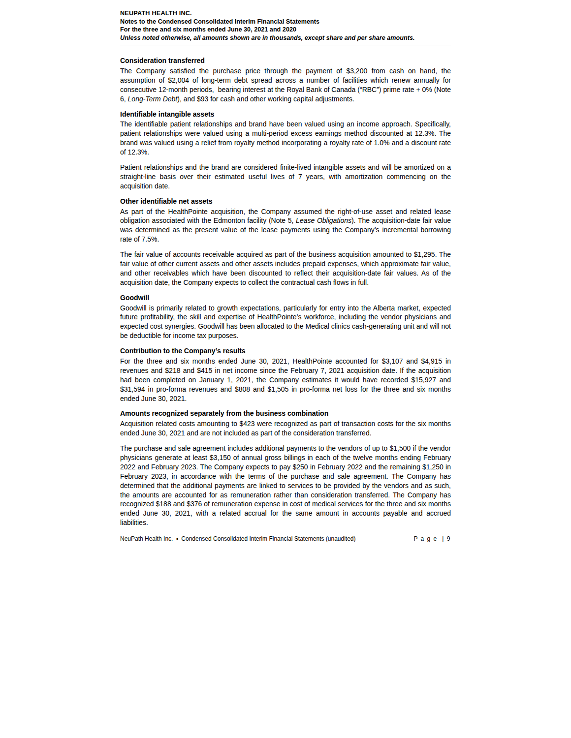NEUPATH HEALTH INC.
Notes to the Condensed Consolidated Interim Financial Statements
For the three and six months ended June 30, 2021 and 2020
Unless noted otherwise, all amounts shown are in thousands, except share and per share amounts.
Consideration transferred
The Company satisfied the purchase price through the payment of $3,200 from cash on hand, the assumption of $2,004 of long-term debt spread across a number of facilities which renew annually for consecutive 12-month periods, bearing interest at the Royal Bank of Canada (“RBC”) prime rate + 0% (Note 6, Long-Term Debt), and $93 for cash and other working capital adjustments.
Identifiable intangible assets
The identifiable patient relationships and brand have been valued using an income approach. Specifically, patient relationships were valued using a multi-period excess earnings method discounted at 12.3%. The brand was valued using a relief from royalty method incorporating a royalty rate of 1.0% and a discount rate of 12.3%.
Patient relationships and the brand are considered finite-lived intangible assets and will be amortized on a straight-line basis over their estimated useful lives of 7 years, with amortization commencing on the acquisition date.
Other identifiable net assets
As part of the HealthPointe acquisition, the Company assumed the right-of-use asset and related lease obligation associated with the Edmonton facility (Note 5, Lease Obligations). The acquisition-date fair value was determined as the present value of the lease payments using the Company’s incremental borrowing rate of 7.5%.
The fair value of accounts receivable acquired as part of the business acquisition amounted to $1,295. The fair value of other current assets and other assets includes prepaid expenses, which approximate fair value, and other receivables which have been discounted to reflect their acquisition-date fair values. As of the acquisition date, the Company expects to collect the contractual cash flows in full.
Goodwill
Goodwill is primarily related to growth expectations, particularly for entry into the Alberta market, expected future profitability, the skill and expertise of HealthPointe’s workforce, including the vendor physicians and expected cost synergies. Goodwill has been allocated to the Medical clinics cash-generating unit and will not be deductible for income tax purposes.
Contribution to the Company’s results
For the three and six months ended June 30, 2021, HealthPointe accounted for $3,107 and $4,915 in revenues and $218 and $415 in net income since the February 7, 2021 acquisition date. If the acquisition had been completed on January 1, 2021, the Company estimates it would have recorded $15,927 and $31,594 in pro-forma revenues and $808 and $1,505 in pro-forma net loss for the three and six months ended June 30, 2021.
Amounts recognized separately from the business combination
Acquisition related costs amounting to $423 were recognized as part of transaction costs for the six months ended June 30, 2021 and are not included as part of the consideration transferred.
The purchase and sale agreement includes additional payments to the vendors of up to $1,500 if the vendor physicians generate at least $3,150 of annual gross billings in each of the twelve months ending February 2022 and February 2023. The Company expects to pay $250 in February 2022 and the remaining $1,250 in February 2023, in accordance with the terms of the purchase and sale agreement. The Company has determined that the additional payments are linked to services to be provided by the vendors and as such, the amounts are accounted for as remuneration rather than consideration transferred. The Company has recognized $188 and $376 of remuneration expense in cost of medical services for the three and six months ended June 30, 2021, with a related accrual for the same amount in accounts payable and accrued liabilities.
NeuPath Health Inc. ▪ Condensed Consolidated Interim Financial Statements (unaudited)
P a g e | 9